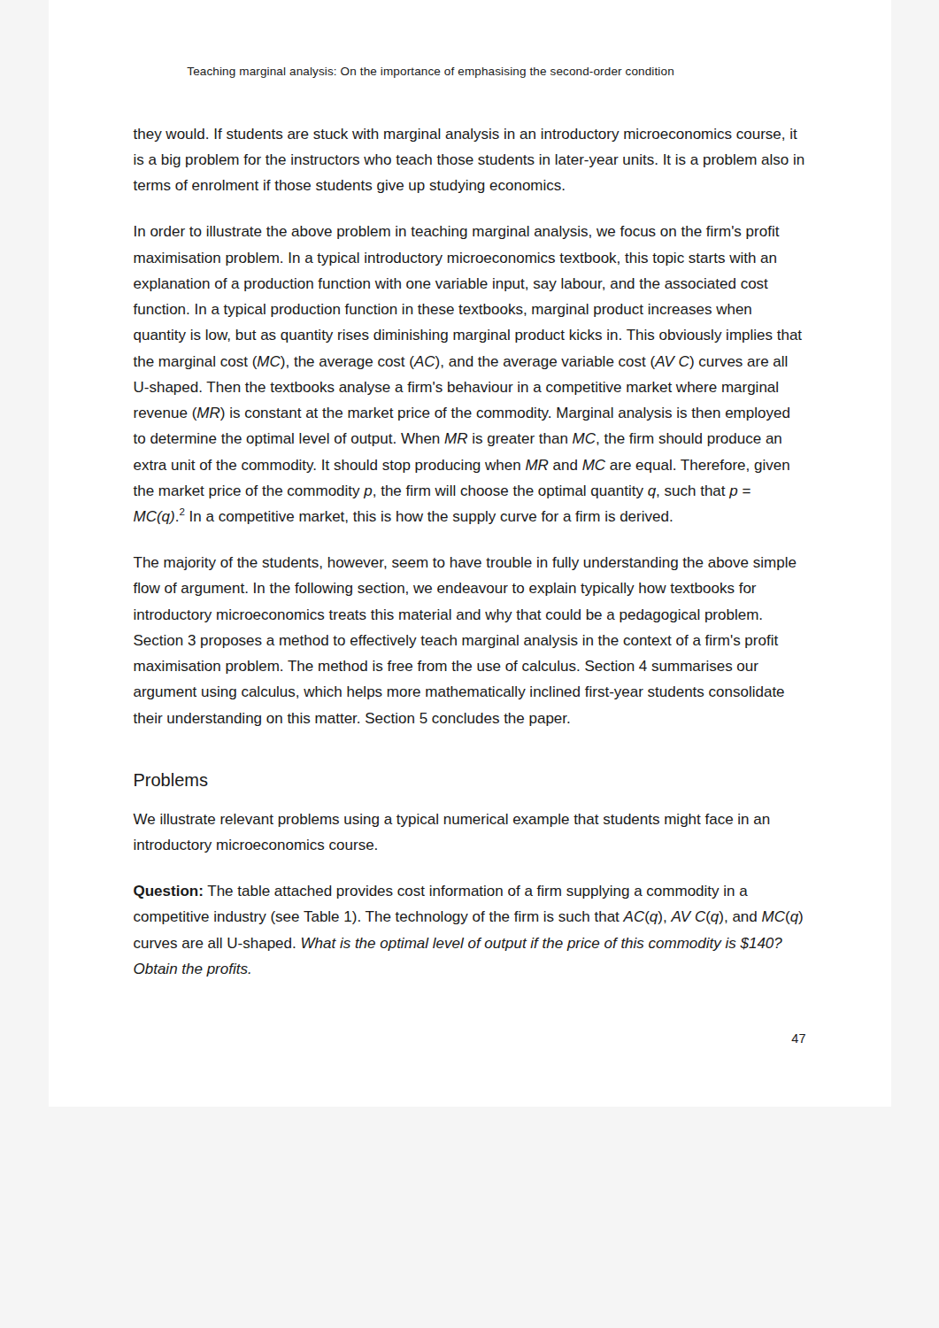Teaching marginal analysis: On the importance of emphasising the second-order condition
they would. If students are stuck with marginal analysis in an introductory microeconomics course, it is a big problem for the instructors who teach those students in later-year units. It is a problem also in terms of enrolment if those students give up studying economics.
In order to illustrate the above problem in teaching marginal analysis, we focus on the firm's profit maximisation problem. In a typical introductory microeconomics textbook, this topic starts with an explanation of a production function with one variable input, say labour, and the associated cost function. In a typical production function in these textbooks, marginal product increases when quantity is low, but as quantity rises diminishing marginal product kicks in. This obviously implies that the marginal cost (MC), the average cost (AC), and the average variable cost (AV C) curves are all U-shaped. Then the textbooks analyse a firm's behaviour in a competitive market where marginal revenue (MR) is constant at the market price of the commodity. Marginal analysis is then employed to determine the optimal level of output. When MR is greater than MC, the firm should produce an extra unit of the commodity. It should stop producing when MR and MC are equal. Therefore, given the market price of the commodity p, the firm will choose the optimal quantity q, such that p = MC(q).2 In a competitive market, this is how the supply curve for a firm is derived.
The majority of the students, however, seem to have trouble in fully understanding the above simple flow of argument. In the following section, we endeavour to explain typically how textbooks for introductory microeconomics treats this material and why that could be a pedagogical problem. Section 3 proposes a method to effectively teach marginal analysis in the context of a firm's profit maximisation problem. The method is free from the use of calculus. Section 4 summarises our argument using calculus, which helps more mathematically inclined first-year students consolidate their understanding on this matter. Section 5 concludes the paper.
Problems
We illustrate relevant problems using a typical numerical example that students might face in an introductory microeconomics course.
Question: The table attached provides cost information of a firm supplying a commodity in a competitive industry (see Table 1). The technology of the firm is such that AC(q), AV C(q), and MC(q) curves are all U-shaped. What is the optimal level of output if the price of this commodity is $140? Obtain the profits.
47